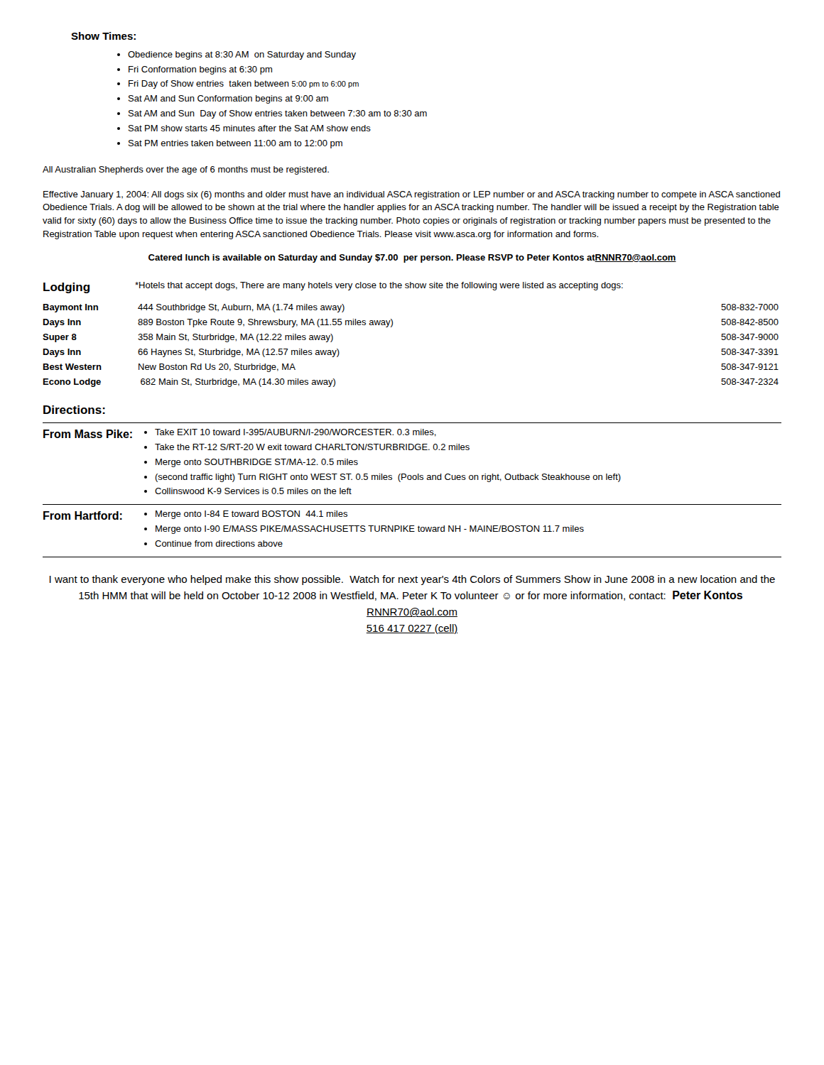Show Times:
Obedience begins at 8:30 AM on Saturday and Sunday
Fri Conformation begins at 6:30 pm
Fri Day of Show entries taken between 5:00 pm to 6:00 pm
Sat AM and Sun Conformation begins at 9:00 am
Sat AM and Sun Day of Show entries taken between 7:30 am to 8:30 am
Sat PM show starts 45 minutes after the Sat AM show ends
Sat PM entries taken between 11:00 am to 12:00 pm
All Australian Shepherds over the age of 6 months must be registered.
Effective January 1, 2004: All dogs six (6) months and older must have an individual ASCA registration or LEP number or and ASCA tracking number to compete in ASCA sanctioned Obedience Trials. A dog will be allowed to be shown at the trial where the handler applies for an ASCA tracking number. The handler will be issued a receipt by the Registration table valid for sixty (60) days to allow the Business Office time to issue the tracking number. Photo copies or originals of registration or tracking number papers must be presented to the Registration Table upon request when entering ASCA sanctioned Obedience Trials. Please visit www.asca.org for information and forms.
Catered lunch is available on Saturday and Sunday $7.00 per person. Please RSVP to Peter Kontos atRNNR70@aol.com
Lodging
*Hotels that accept dogs, There are many hotels very close to the show site the following were listed as accepting dogs:
| Baymont Inn | 444 Southbridge St, Auburn, MA (1.74 miles away) | 508-832-7000 |
| Days Inn | 889 Boston Tpke Route 9, Shrewsbury, MA (11.55 miles away) | 508-842-8500 |
| Super 8 | 358 Main St, Sturbridge, MA (12.22 miles away) | 508-347-9000 |
| Days Inn | 66 Haynes St, Sturbridge, MA (12.57 miles away) | 508-347-3391 |
| Best Western | New Boston Rd Us 20, Sturbridge, MA | 508-347-9121 |
| Econo Lodge | 682 Main St, Sturbridge, MA (14.30 miles away) | 508-347-2324 |
Directions:
| From Mass Pike: | Take EXIT 10 toward I-395/AUBURN/I-290/WORCESTER. 0.3 miles, Take the RT-12 S/RT-20 W exit toward CHARLTON/STURBRIDGE. 0.2 miles Merge onto SOUTHBRIDGE ST/MA-12. 0.5 miles (second traffic light) Turn RIGHT onto WEST ST. 0.5 miles (Pools and Cues on right, Outback Steakhouse on left) Collinswood K-9 Services is 0.5 miles on the left |
| From Hartford: | Merge onto I-84 E toward BOSTON 44.1 miles Merge onto I-90 E/MASS PIKE/MASSACHUSETTS TURNPIKE toward NH - MAINE/BOSTON 11.7 miles Continue from directions above |
I want to thank everyone who helped make this show possible. Watch for next year's 4th Colors of Summers Show in June 2008 in a new location and the 15th HMM that will be held on October 10-12 2008 in Westfield, MA. Peter K To volunteer ☺ or for more information, contact: Peter Kontos RNNR70@aol.com
516 417 0227 (cell)